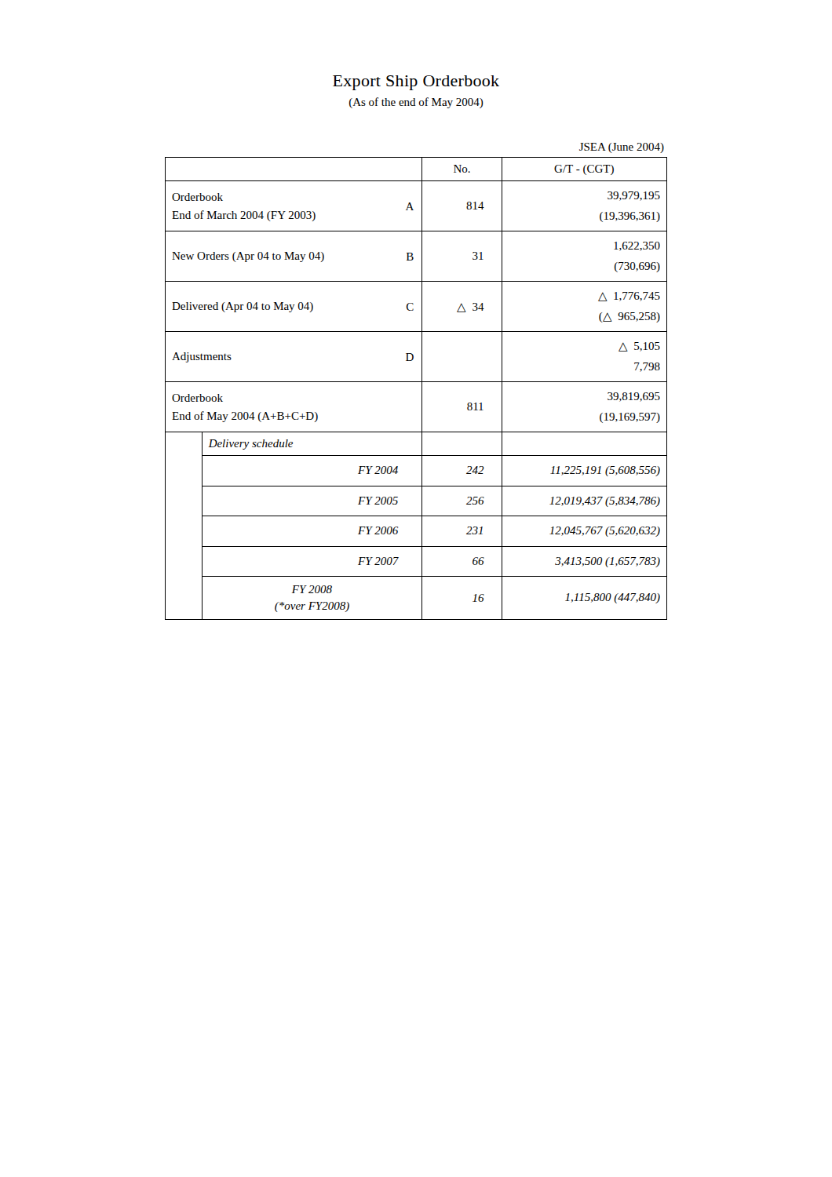Export Ship Orderbook
(As of the end of May 2004)
JSEA (June 2004)
| | No. | G/T - (CGT) |
| --- | --- | --- |
| Orderbook End of March 2004 (FY 2003) A | 814 | 39,979,195 (19,396,361) |
| New Orders (Apr 04 to May 04) B | 31 | 1,622,350 (730,696) |
| Delivered (Apr 04 to May 04) C | △ 34 | △ 1,776,745 ( △ 965,258) |
| Adjustments D | | △ 5,105 7,798 |
| Orderbook End of May 2004 (A+B+C+D) | 811 | 39,819,695 (19,169,597) |
| | Delivery schedule | | |
| FY 2004 | 242 | 11,225,191 (5,608,556) |
| FY 2005 | 256 | 12,019,437 (5,834,786) |
| FY 2006 | 231 | 12,045,767 (5,620,632) |
| FY 2007 | 66 | 3,413,500 (1,657,783) |
| FY 2008 (*over FY2008) | 16 | 1,115,800 (447,840) |